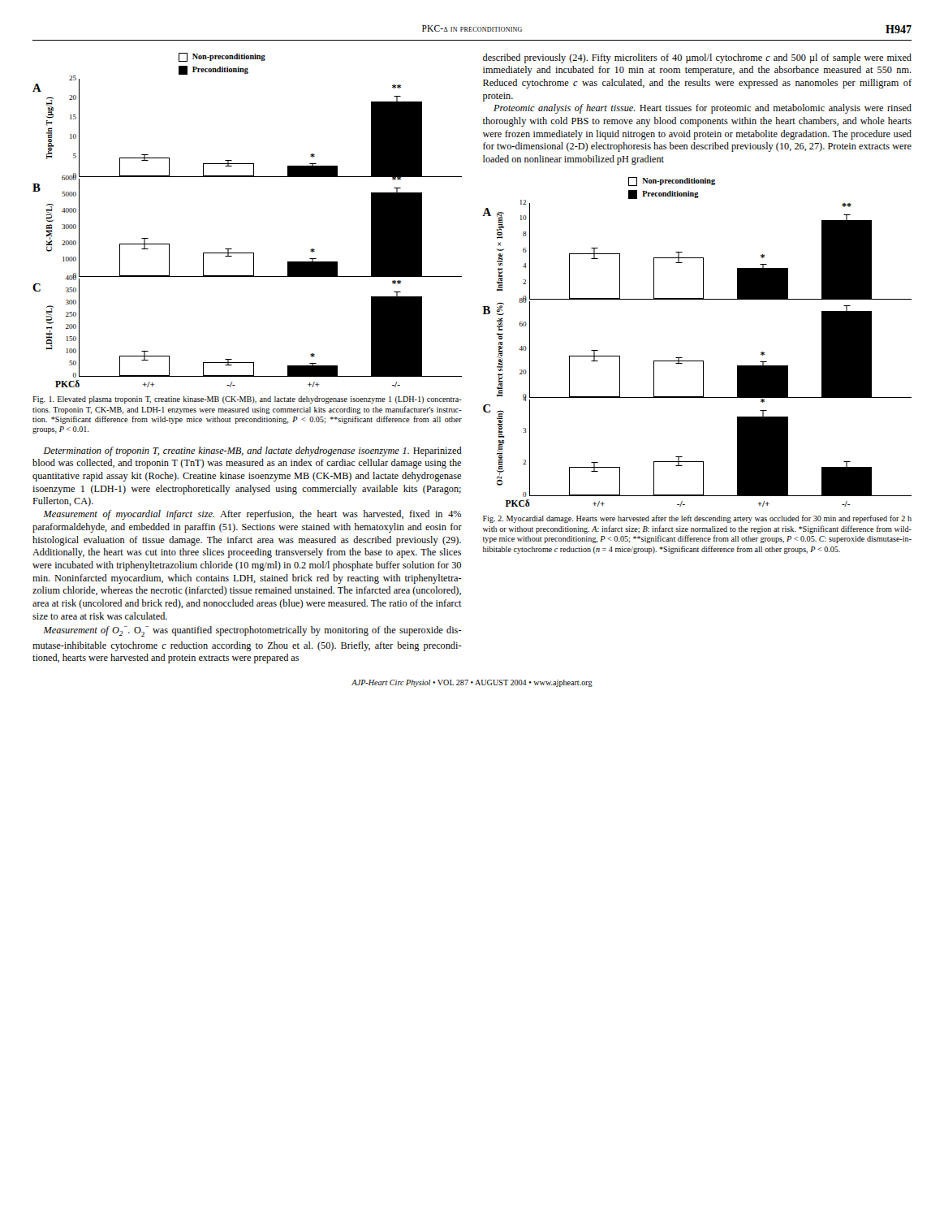PKC-δ in preconditioning H947
Non-preconditioning
Preconditioning
A
Troponin T (µg/L)
25 20 15 10 5 0
*
**
B
CK-MB (U/L)
6000 5000 4000 3000 2000 1000 0
*
**
C
LDH-1 (U/L)
400 350 300 250 200 150 100 50 0
*
**
PKCδ
+/+ -/- +/+ -/-
Fig. 1. Elevated plasma troponin T, creatine kinase-MB (CK-MB), and lactate dehydrogenase isoenzyme 1 (LDH-1) concentrations. Troponin T, CK-MB, and LDH-1 enzymes were measured using commercial kits according to the manufacturer's instruction. *Significant difference from wild-type mice without preconditioning, P < 0.05; **significant difference from all other groups, P < 0.01.
Determination of troponin T, creatine kinase-MB, and lactate dehydrogenase isoenzyme 1. Heparinized blood was collected, and troponin T (TnT) was measured as an index of cardiac cellular damage using the quantitative rapid assay kit (Roche). Creatine kinase isoenzyme MB (CK-MB) and lactate dehydrogenase isoenzyme 1 (LDH-1) were electrophoretically analysed using commercially available kits (Paragon; Fullerton, CA).
Measurement of myocardial infarct size. After reperfusion, the heart was harvested, fixed in 4% paraformaldehyde, and embedded in paraffin (51). Sections were stained with hematoxylin and eosin for histological evaluation of tissue damage. The infarct area was measured as described previously (29). Additionally, the heart was cut into three slices proceeding transversely from the base to apex. The slices were incubated with triphenyltetrazolium chloride (10 mg/ml) in 0.2 mol/l phosphate buffer solution for 30 min. Noninfarcted myocardium, which contains LDH, stained brick red by reacting with triphenyltetrazolium chloride, whereas the necrotic (infarcted) tissue remained unstained. The infarcted area (uncolored), area at risk (uncolored and brick red), and nonoccluded areas (blue) were measured. The ratio of the infarct size to area at risk was calculated.
Measurement of O2−. O2− was quantified spectrophotometrically by monitoring of the superoxide dismutase-inhibitable cytochrome c reduction according to Zhou et al. (50). Briefly, after being preconditioned, hearts were harvested and protein extracts were prepared as
described previously (24). Fifty microliters of 40 µmol/l cytochrome c and 500 µl of sample were mixed immediately and incubated for 10 min at room temperature, and the absorbance measured at 550 nm. Reduced cytochrome c was calculated, and the results were expressed as nanomoles per milligram of protein.
Proteomic analysis of heart tissue. Heart tissues for proteomic and metabolomic analysis were rinsed thoroughly with cold PBS to remove any blood components within the heart chambers, and whole hearts were frozen immediately in liquid nitrogen to avoid protein or metabolite degradation. The procedure used for two-dimensional (2-D) electrophoresis has been described previously (10, 26, 27). Protein extracts were loaded on nonlinear immobilized pH gradient
Non-preconditioning
Preconditioning
A
Infarct size (×105 µm2)
12 10 8 6 4 2 0
*
**
B
Infarct size/area of risk (%)
80 60 40 20 0
*
**
C
O2− (nmol/mg protein)
4 3 2 0
*
PKCδ
+/+ -/- +/+ -/-
Fig. 2. Myocardial damage. Hearts were harvested after the left descending artery was occluded for 30 min and reperfused for 2 h with or without preconditioning. A: infarct size; B: infarct size normalized to the region at risk. *Significant difference from wild-type mice without preconditioning, P < 0.05; **significant difference from all other groups, P < 0.05. C: superoxide dismutase-inhibitable cytochrome c reduction (n = 4 mice/group). *Significant difference from all other groups, P < 0.05.
AJP-Heart Circ Physiol • VOL 287 • AUGUST 2004 • www.ajpheart.org